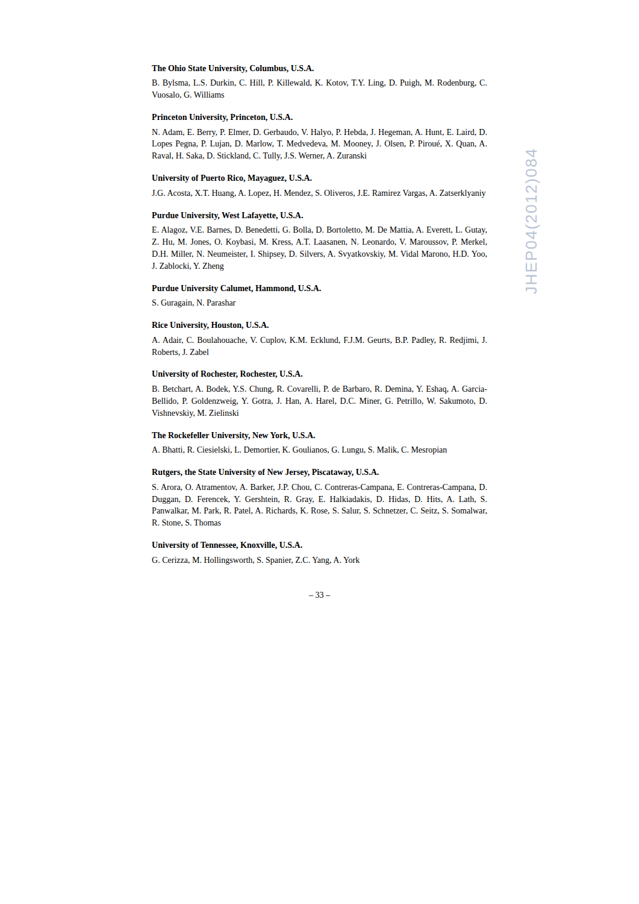JHEP04(2012)084
The Ohio State University, Columbus, U.S.A.
B. Bylsma, L.S. Durkin, C. Hill, P. Killewald, K. Kotov, T.Y. Ling, D. Puigh, M. Rodenburg, C. Vuosalo, G. Williams
Princeton University, Princeton, U.S.A.
N. Adam, E. Berry, P. Elmer, D. Gerbaudo, V. Halyo, P. Hebda, J. Hegeman, A. Hunt, E. Laird, D. Lopes Pegna, P. Lujan, D. Marlow, T. Medvedeva, M. Mooney, J. Olsen, P. Piroué, X. Quan, A. Raval, H. Saka, D. Stickland, C. Tully, J.S. Werner, A. Zuranski
University of Puerto Rico, Mayaguez, U.S.A.
J.G. Acosta, X.T. Huang, A. Lopez, H. Mendez, S. Oliveros, J.E. Ramirez Vargas, A. Zatserklyaniy
Purdue University, West Lafayette, U.S.A.
E. Alagoz, V.E. Barnes, D. Benedetti, G. Bolla, D. Bortoletto, M. De Mattia, A. Everett, L. Gutay, Z. Hu, M. Jones, O. Koybasi, M. Kress, A.T. Laasanen, N. Leonardo, V. Maroussov, P. Merkel, D.H. Miller, N. Neumeister, I. Shipsey, D. Silvers, A. Svyatkovskiy, M. Vidal Marono, H.D. Yoo, J. Zablocki, Y. Zheng
Purdue University Calumet, Hammond, U.S.A.
S. Guragain, N. Parashar
Rice University, Houston, U.S.A.
A. Adair, C. Boulahouache, V. Cuplov, K.M. Ecklund, F.J.M. Geurts, B.P. Padley, R. Redjimi, J. Roberts, J. Zabel
University of Rochester, Rochester, U.S.A.
B. Betchart, A. Bodek, Y.S. Chung, R. Covarelli, P. de Barbaro, R. Demina, Y. Eshaq, A. Garcia-Bellido, P. Goldenzweig, Y. Gotra, J. Han, A. Harel, D.C. Miner, G. Petrillo, W. Sakumoto, D. Vishnevskiy, M. Zielinski
The Rockefeller University, New York, U.S.A.
A. Bhatti, R. Ciesielski, L. Demortier, K. Goulianos, G. Lungu, S. Malik, C. Mesropian
Rutgers, the State University of New Jersey, Piscataway, U.S.A.
S. Arora, O. Atramentov, A. Barker, J.P. Chou, C. Contreras-Campana, E. Contreras-Campana, D. Duggan, D. Ferencek, Y. Gershtein, R. Gray, E. Halkiadakis, D. Hidas, D. Hits, A. Lath, S. Panwalkar, M. Park, R. Patel, A. Richards, K. Rose, S. Salur, S. Schnetzer, C. Seitz, S. Somalwar, R. Stone, S. Thomas
University of Tennessee, Knoxville, U.S.A.
G. Cerizza, M. Hollingsworth, S. Spanier, Z.C. Yang, A. York
– 33 –